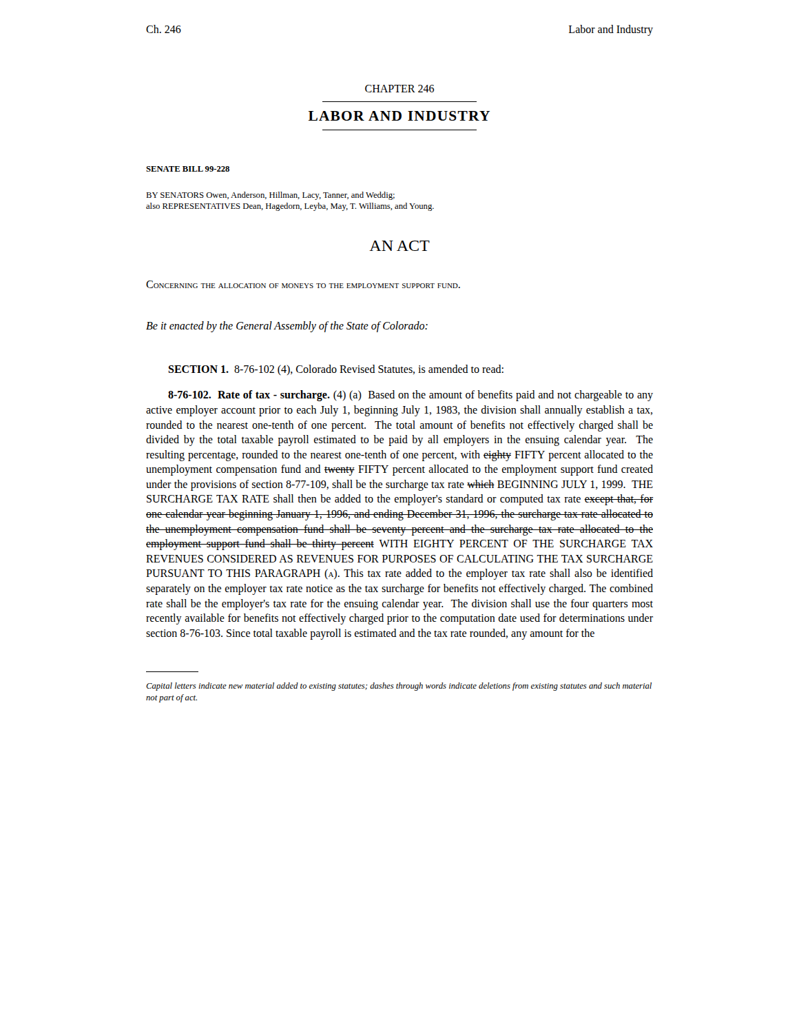Ch. 246 Labor and Industry
CHAPTER 246
LABOR AND INDUSTRY
SENATE BILL 99-228
BY SENATORS Owen, Anderson, Hillman, Lacy, Tanner, and Weddig;
also REPRESENTATIVES Dean, Hagedorn, Leyba, May, T. Williams, and Young.
AN ACT
Concerning the allocation of moneys to the employment support fund.
Be it enacted by the General Assembly of the State of Colorado:
SECTION 1. 8-76-102 (4), Colorado Revised Statutes, is amended to read:
8-76-102. Rate of tax - surcharge. (4) (a) Based on the amount of benefits paid and not chargeable to any active employer account prior to each July 1, beginning July 1, 1983, the division shall annually establish a tax, rounded to the nearest one-tenth of one percent. The total amount of benefits not effectively charged shall be divided by the total taxable payroll estimated to be paid by all employers in the ensuing calendar year. The resulting percentage, rounded to the nearest one-tenth of one percent, with eighty FIFTY percent allocated to the unemployment compensation fund and twenty FIFTY percent allocated to the employment support fund created under the provisions of section 8-77-109, shall be the surcharge tax rate which BEGINNING JULY 1, 1999. THE SURCHARGE TAX RATE shall then be added to the employer's standard or computed tax rate except that, for one calendar year beginning January 1, 1996, and ending December 31, 1996, the surcharge tax rate allocated to the unemployment compensation fund shall be seventy percent and the surcharge tax rate allocated to the employment support fund shall be thirty percent WITH EIGHTY PERCENT OF THE SURCHARGE TAX REVENUES CONSIDERED AS REVENUES FOR PURPOSES OF CALCULATING THE TAX SURCHARGE PURSUANT TO THIS PARAGRAPH (a). This tax rate added to the employer tax rate shall also be identified separately on the employer tax rate notice as the tax surcharge for benefits not effectively charged. The combined rate shall be the employer's tax rate for the ensuing calendar year. The division shall use the four quarters most recently available for benefits not effectively charged prior to the computation date used for determinations under section 8-76-103. Since total taxable payroll is estimated and the tax rate rounded, any amount for the
Capital letters indicate new material added to existing statutes; dashes through words indicate deletions from existing statutes and such material not part of act.